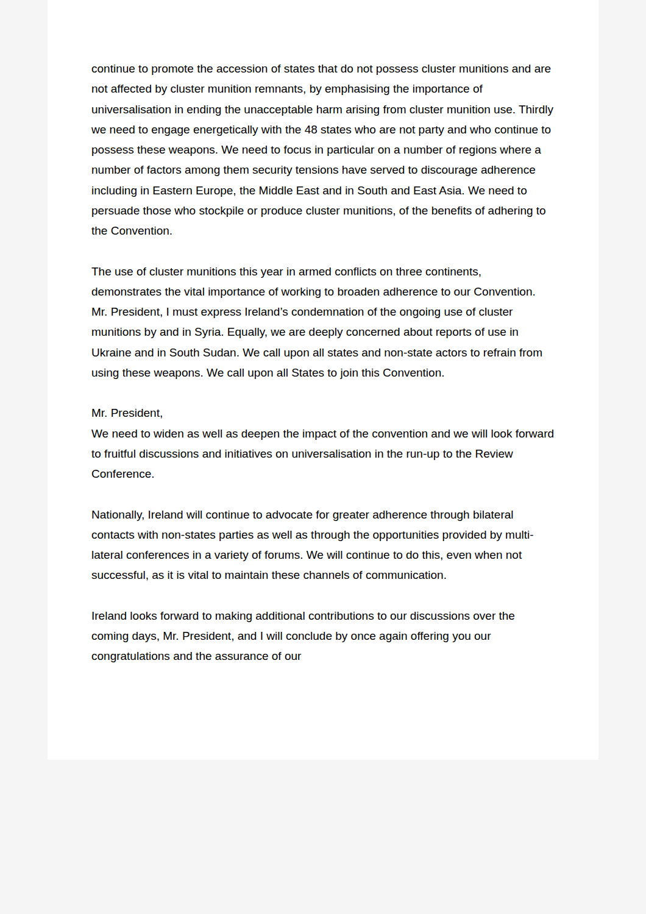continue to promote the accession of states that do not possess cluster munitions and are not affected by cluster munition remnants, by emphasising the importance of universalisation in ending the unacceptable harm arising from cluster munition use. Thirdly we need to engage energetically with the 48 states who are not party and who continue to possess these weapons. We need to focus in particular on a number of regions where a number of factors among them security tensions have served to discourage adherence including in Eastern Europe, the Middle East and in South and East Asia. We need to persuade those who stockpile or produce cluster munitions, of the benefits of adhering to the Convention.
The use of cluster munitions this year in armed conflicts on three continents, demonstrates the vital importance of working to broaden adherence to our Convention. Mr. President, I must express Ireland’s condemnation of the ongoing use of cluster munitions by and in Syria. Equally, we are deeply concerned about reports of use in Ukraine and in South Sudan. We call upon all states and non-state actors to refrain from using these weapons. We call upon all States to join this Convention.
Mr. President,
We need to widen as well as deepen the impact of the convention and we will look forward to fruitful discussions and initiatives on universalisation in the run-up to the Review Conference.
Nationally, Ireland will continue to advocate for greater adherence through bilateral contacts with non-states parties as well as through the opportunities provided by multi-lateral conferences in a variety of forums. We will continue to do this, even when not successful, as it is vital to maintain these channels of communication.
Ireland looks forward to making additional contributions to our discussions over the coming days, Mr. President, and I will conclude by once again offering you our congratulations and the assurance of our